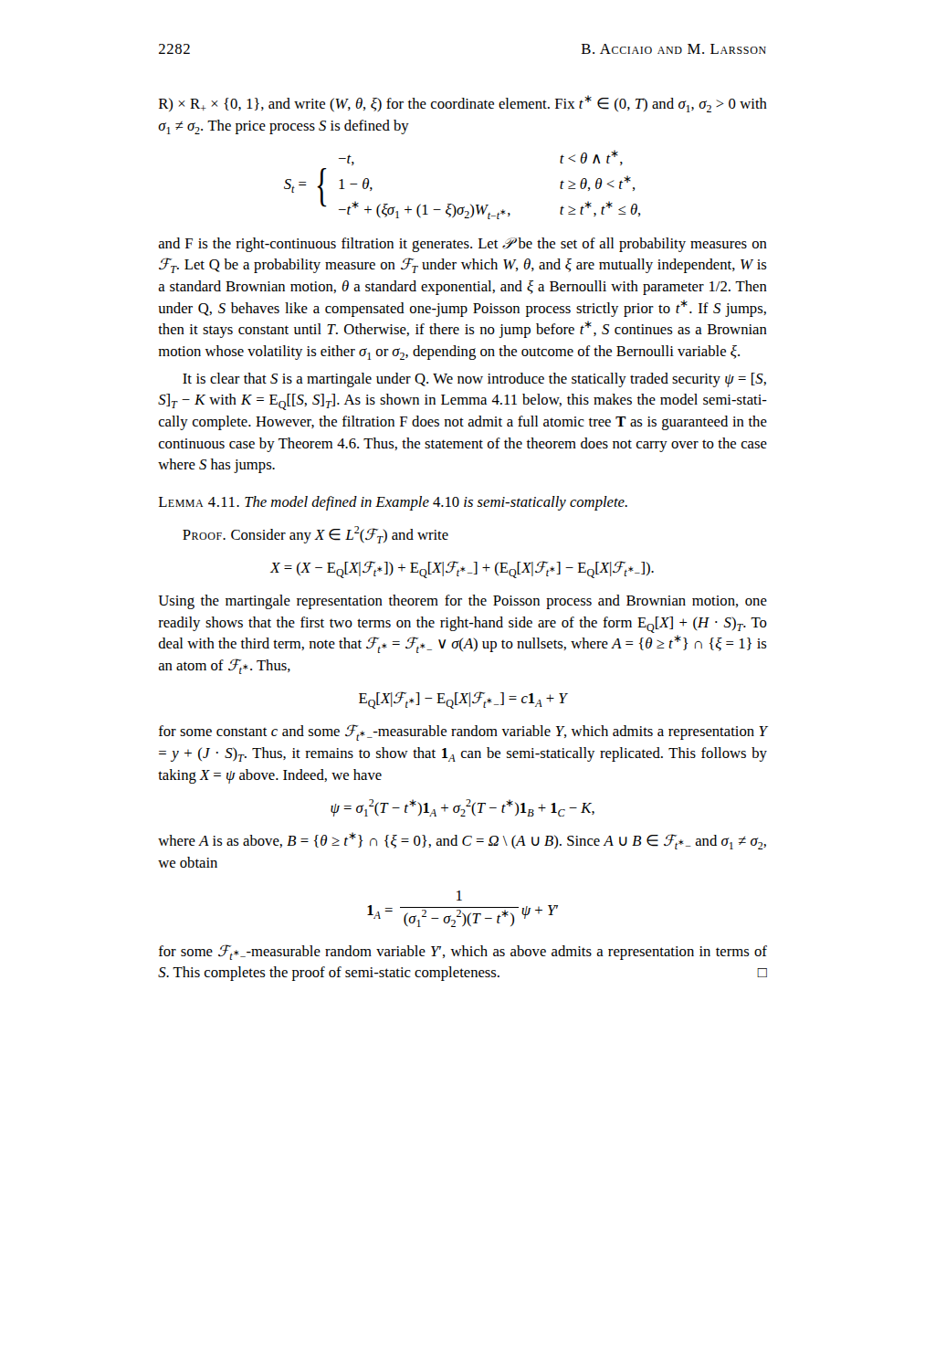2282 B. Acciaio and M. Larsson
R) × R+ × {0, 1}, and write (W, θ, ξ) for the coordinate element. Fix t∗ ∈ (0, T) and σ1, σ2 > 0 with σ1 ≠ σ2. The price process S is defined by
St = { −t, t < θ ∧ t∗, 1 − θ, t ≥ θ, θ < t∗, −t∗ + (ξσ1 + (1 − ξ)σ2)Wt−t∗, t ≥ t∗, t∗ ≤ θ,
and F is the right-continuous filtration it generates. Let 𝒫 be the set of all probability measures on ℱT. Let Q be a probability measure on ℱT under which W, θ, and ξ are mutually independent, W is a standard Brownian motion, θ a standard exponential, and ξ a Bernoulli with parameter 1/2. Then under Q, S behaves like a compensated one-jump Poisson process strictly prior to t∗. If S jumps, then it stays constant until T. Otherwise, if there is no jump before t∗, S continues as a Brownian motion whose volatility is either σ1 or σ2, depending on the outcome of the Bernoulli variable ξ.
It is clear that S is a martingale under Q. We now introduce the statically traded security ψ = [S, S]T − K with K = EQ[[S, S]T]. As is shown in Lemma 4.11 below, this makes the model semi-statically complete. However, the filtration F does not admit a full atomic tree T as is guaranteed in the continuous case by Theorem 4.6. Thus, the statement of the theorem does not carry over to the case where S has jumps.
Lemma 4.11. The model defined in Example 4.10 is semi-statically complete.
Proof. Consider any X ∈ L2(ℱT) and write
X = (X − EQ[X|ℱt∗]) + EQ[X|ℱt∗−] + (EQ[X|ℱt∗] − EQ[X|ℱt∗−]).
Using the martingale representation theorem for the Poisson process and Brownian motion, one readily shows that the first two terms on the right-hand side are of the form EQ[X] + (H · S)T. To deal with the third term, note that ℱt∗ = ℱt∗− ∨ σ(A) up to nullsets, where A = {θ ≥ t∗} ∩ {ξ = 1} is an atom of ℱt∗. Thus,
EQ[X|ℱt∗] − EQ[X|ℱt∗−] = c 1A + Y
for some constant c and some ℱt∗−-measurable random variable Y, which admits a representation Y = y + (J · S)T. Thus, it remains to show that 1A can be semi-statically replicated. This follows by taking X = ψ above. Indeed, we have
ψ = σ12(T − t∗)1A + σ22(T − t∗)1B + 1C − K,
where A is as above, B = {θ ≥ t∗} ∩ {ξ = 0}, and C = Ω \ (A ∪ B). Since A ∪ B ∈ ℱt∗− and σ1 ≠ σ2, we obtain
1A = 1(σ12 − σ22)(T − t∗) ψ + Y′
for some ℱt∗−-measurable random variable Y′, which as above admits a representation in terms of S. This completes the proof of semi-static completeness. □